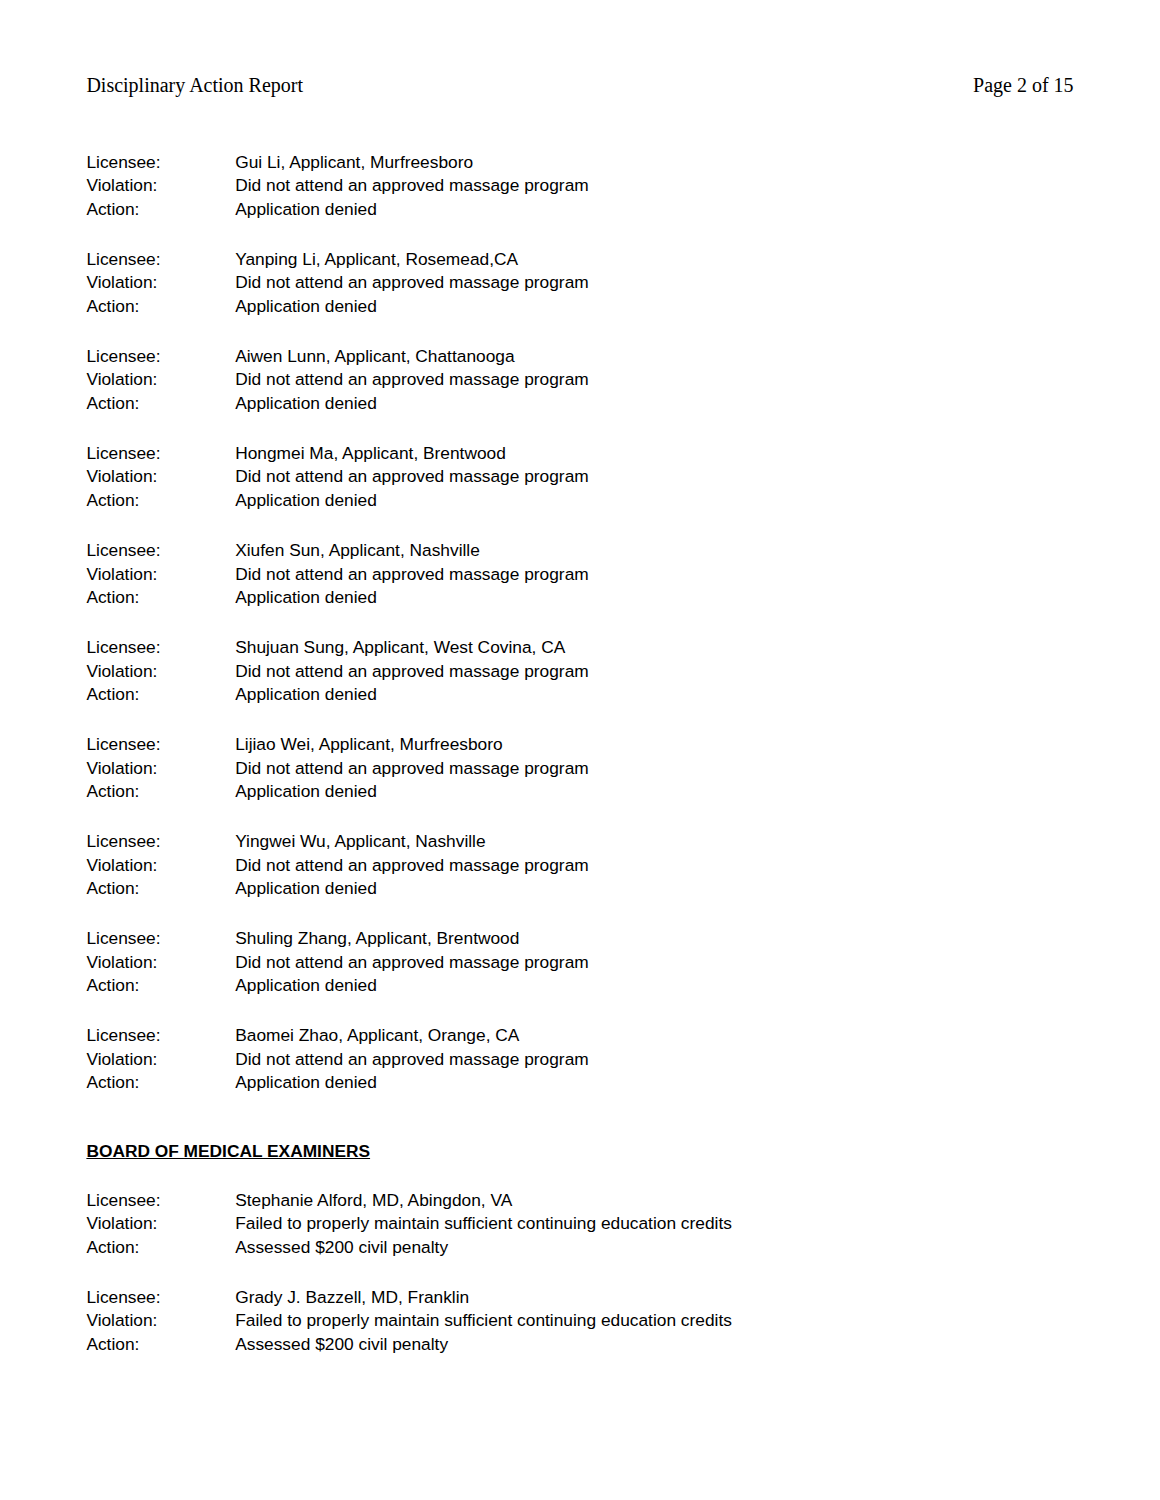Disciplinary Action Report Page 2 of 15
| Licensee: | Gui Li, Applicant, Murfreesboro |
| Violation: | Did not attend an approved massage program |
| Action: | Application denied |
| Licensee: | Yanping Li, Applicant, Rosemead,CA |
| Violation: | Did not attend an approved massage program |
| Action: | Application denied |
| Licensee: | Aiwen Lunn, Applicant, Chattanooga |
| Violation: | Did not attend an approved massage program |
| Action: | Application denied |
| Licensee: | Hongmei Ma, Applicant, Brentwood |
| Violation: | Did not attend an approved massage program |
| Action: | Application denied |
| Licensee: | Xiufen Sun, Applicant, Nashville |
| Violation: | Did not attend an approved massage program |
| Action: | Application denied |
| Licensee: | Shujuan Sung, Applicant, West Covina, CA |
| Violation: | Did not attend an approved massage program |
| Action: | Application denied |
| Licensee: | Lijiao Wei, Applicant, Murfreesboro |
| Violation: | Did not attend an approved massage program |
| Action: | Application denied |
| Licensee: | Yingwei Wu, Applicant, Nashville |
| Violation: | Did not attend an approved massage program |
| Action: | Application denied |
| Licensee: | Shuling Zhang, Applicant, Brentwood |
| Violation: | Did not attend an approved massage program |
| Action: | Application denied |
| Licensee: | Baomei Zhao, Applicant, Orange, CA |
| Violation: | Did not attend an approved massage program |
| Action: | Application denied |
BOARD OF MEDICAL EXAMINERS
| Licensee: | Stephanie Alford, MD, Abingdon, VA |
| Violation: | Failed to properly maintain sufficient continuing education credits |
| Action: | Assessed $200 civil penalty |
| Licensee: | Grady J. Bazzell, MD, Franklin |
| Violation: | Failed to properly maintain sufficient continuing education credits |
| Action: | Assessed $200 civil penalty |